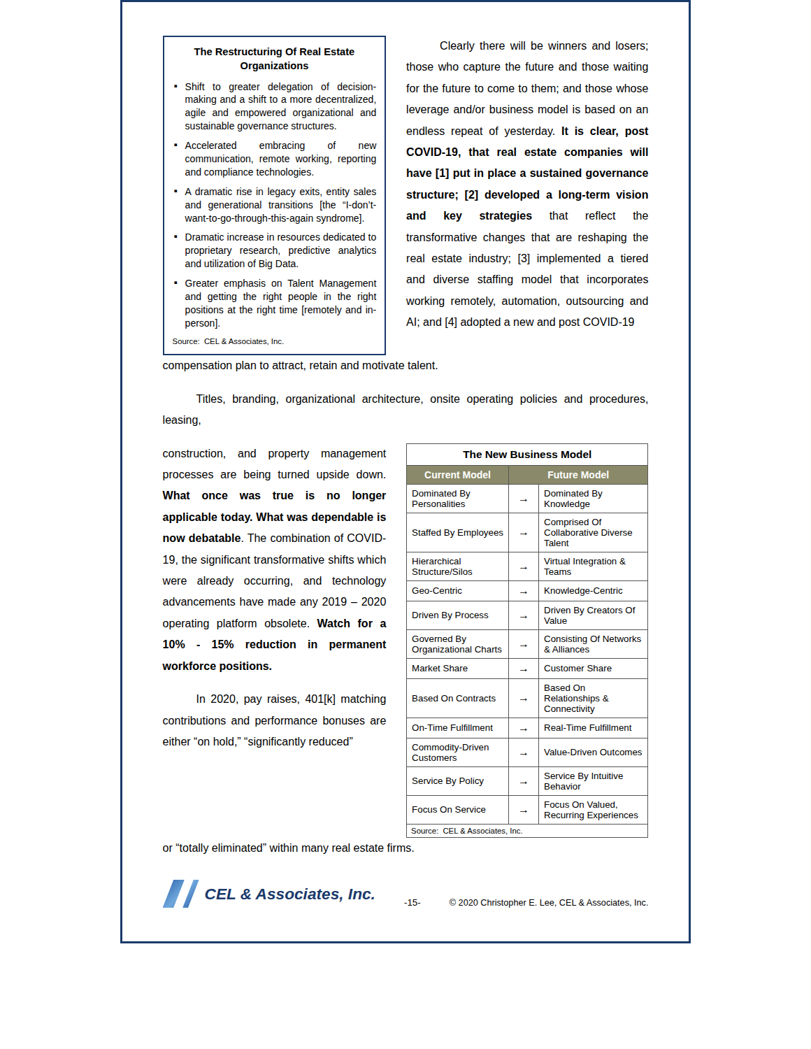The Restructuring Of Real Estate Organizations
Shift to greater delegation of decision-making and a shift to a more decentralized, agile and empowered organizational and sustainable governance structures.
Accelerated embracing of new communication, remote working, reporting and compliance technologies.
A dramatic rise in legacy exits, entity sales and generational transitions [the “I-don’t-want-to-go-through-this-again syndrome].
Dramatic increase in resources dedicated to proprietary research, predictive analytics and utilization of Big Data.
Greater emphasis on Talent Management and getting the right people in the right positions at the right time [remotely and in-person].
Source: CEL & Associates, Inc.
Clearly there will be winners and losers; those who capture the future and those waiting for the future to come to them; and those whose leverage and/or business model is based on an endless repeat of yesterday. It is clear, post COVID-19, that real estate companies will have [1] put in place a sustained governance structure; [2] developed a long-term vision and key strategies that reflect the transformative changes that are reshaping the real estate industry; [3] implemented a tiered and diverse staffing model that incorporates working remotely, automation, outsourcing and AI; and [4] adopted a new and post COVID-19
compensation plan to attract, retain and motivate talent.
Titles, branding, organizational architecture, onsite operating policies and procedures, leasing,
construction, and property management processes are being turned upside down. What once was true is no longer applicable today. What was dependable is now debatable. The combination of COVID-19, the significant transformative shifts which were already occurring, and technology advancements have made any 2019 – 2020 operating platform obsolete. Watch for a 10% - 15% reduction in permanent workforce positions.
In 2020, pay raises, 401[k] matching contributions and performance bonuses are either “on hold,” “significantly reduced”
The New Business Model
| Current Model | Future Model |
| --- | --- |
| Dominated By Personalities | → | Dominated By Knowledge |
| Staffed By Employees | → | Comprised Of Collaborative Diverse Talent |
| Hierarchical Structure/Silos | → | Virtual Integration & Teams |
| Geo-Centric | → | Knowledge-Centric |
| Driven By Process | → | Driven By Creators Of Value |
| Governed By Organizational Charts | → | Consisting Of Networks & Alliances |
| Market Share | → | Customer Share |
| Based On Contracts | → | Based On Relationships & Connectivity |
| On-Time Fulfillment | → | Real-Time Fulfillment |
| Commodity-Driven Customers | → | Value-Driven Outcomes |
| Service By Policy | → | Service By Intuitive Behavior |
| Focus On Service | → | Focus On Valued, Recurring Experiences |
Source: CEL & Associates, Inc.
or “totally eliminated” within many real estate firms.
CEL & Associates, Inc.
-15-
© 2020 Christopher E. Lee, CEL & Associates, Inc.